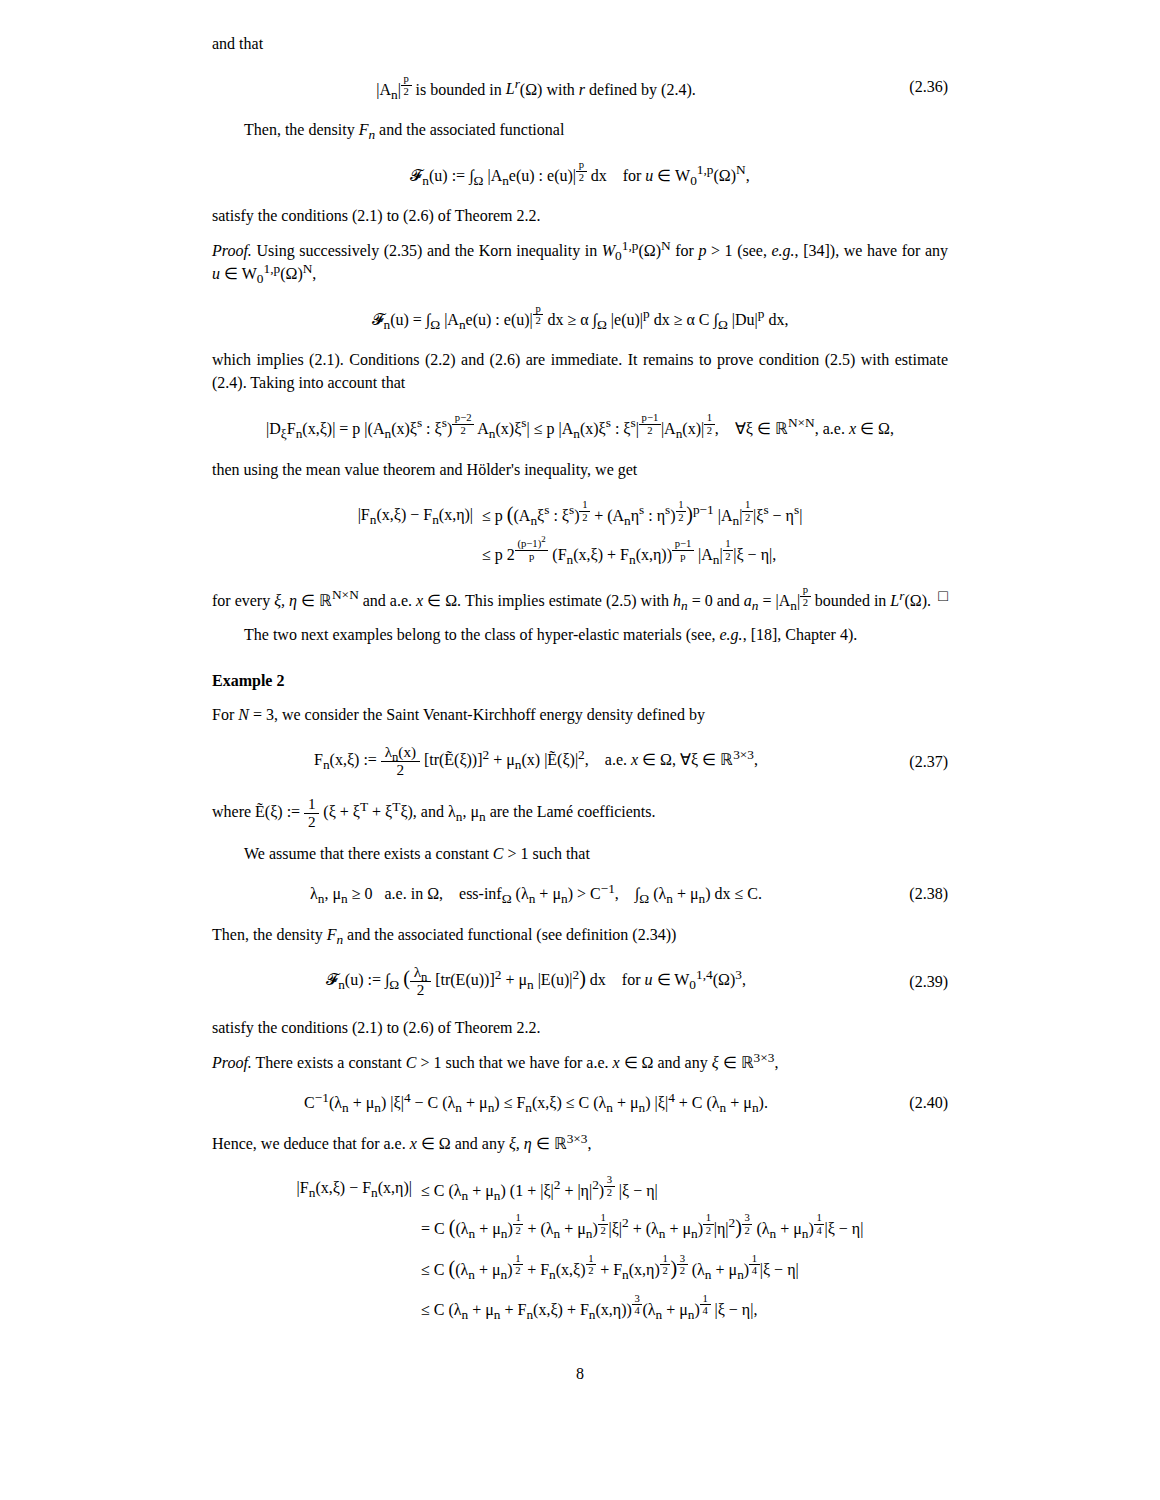and that
|An|p 2 is bounded in Lr(Ω) with r defined by (2.4).
(2.36)
Then, the density Fn and the associated functional
𝓕n(u) := ∫Ω |Ane(u) : e(u)|p 2 dx for u ∈ W01,p(Ω)N,
satisfy the conditions (2.1) to (2.6) of Theorem 2.2.
Proof. Using successively (2.35) and the Korn inequality in W01,p(Ω)N for p > 1 (see, e.g., [34]), we have for any u ∈ W01,p(Ω)N,
𝓕n(u) = ∫Ω |Ane(u) : e(u)|p 2 dx ≥ α ∫Ω |e(u)|p dx ≥ α C ∫Ω |Du|p dx,
which implies (2.1). Conditions (2.2) and (2.6) are immediate. It remains to prove condition (2.5) with estimate (2.4). Taking into account that
|DξFn(x,ξ)| = p |(An(x)ξs : ξs)p−22 An(x)ξs| ≤ p |An(x)ξs : ξs|p−12|An(x)|12, ∀ξ ∈ ℝN×N, a.e. x ∈ Ω,
then using the mean value theorem and Hölder's inequality, we get
| /F n (x,ξ) − F n (x,η)/ | ≤ p ( (A n ξ s : ξ s ) 1 2 + (A n η s : η s ) 1 2 ) p−1 /A n / 1 2 /ξ s − η s / |
| | ≤ p 2 (p−1) 2 p (F n (x,ξ) + F n (x,η)) p−1 p /A n / 1 2 /ξ − η/, |
for every ξ, η ∈ ℝN×N and a.e. x ∈ Ω. This implies estimate (2.5) with hn = 0 and an = |An|p 2 bounded in Lr(Ω). □
The two next examples belong to the class of hyper-elastic materials (see, e.g., [18], Chapter 4).
Example 2
For N = 3, we consider the Saint Venant-Kirchhoff energy density defined by
Fn(x,ξ) := λn(x) 2 [tr(Ẽ(ξ))]2 + μn(x) |Ẽ(ξ)|2, a.e. x ∈ Ω, ∀ξ ∈ ℝ3×3,
(2.37)
where Ẽ(ξ) := 12 (ξ + ξT + ξTξ), and λn, μn are the Lamé coefficients.
We assume that there exists a constant C > 1 such that
λn, μn ≥ 0 a.e. in Ω, ess-infΩ (λn + μn) > C−1, ∫Ω (λn + μn) dx ≤ C.
(2.38)
Then, the density Fn and the associated functional (see definition (2.34))
𝓕n(u) := ∫Ω (λn 2 [tr(E(u))]2 + μn |E(u)|2) dx for u ∈ W01,4(Ω)3,
(2.39)
satisfy the conditions (2.1) to (2.6) of Theorem 2.2.
Proof. There exists a constant C > 1 such that we have for a.e. x ∈ Ω and any ξ ∈ ℝ3×3,
C−1(λn + μn) |ξ|4 − C (λn + μn) ≤ Fn(x,ξ) ≤ C (λn + μn) |ξ|4 + C (λn + μn).
(2.40)
Hence, we deduce that for a.e. x ∈ Ω and any ξ, η ∈ ℝ3×3,
| /F n (x,ξ) − F n (x,η)/ | ≤ C (λ n + μ n ) (1 + /ξ/ 2 + /η/ 2 ) 3 2 /ξ − η/ |
| | = C ( (λ n + μ n ) 1 2 + (λ n + μ n ) 1 2 /ξ/ 2 + (λ n + μ n ) 1 2 /η/ 2 ) 3 2 (λ n + μ n ) 1 4 /ξ − η/ |
| | ≤ C ( (λ n + μ n ) 1 2 + F n (x,ξ) 1 2 + F n (x,η) 1 2 ) 3 2 (λ n + μ n ) 1 4 /ξ − η/ |
| | ≤ C (λ n + μ n + F n (x,ξ) + F n (x,η)) 3 4 (λ n + μ n ) 1 4 /ξ − η/, |
8